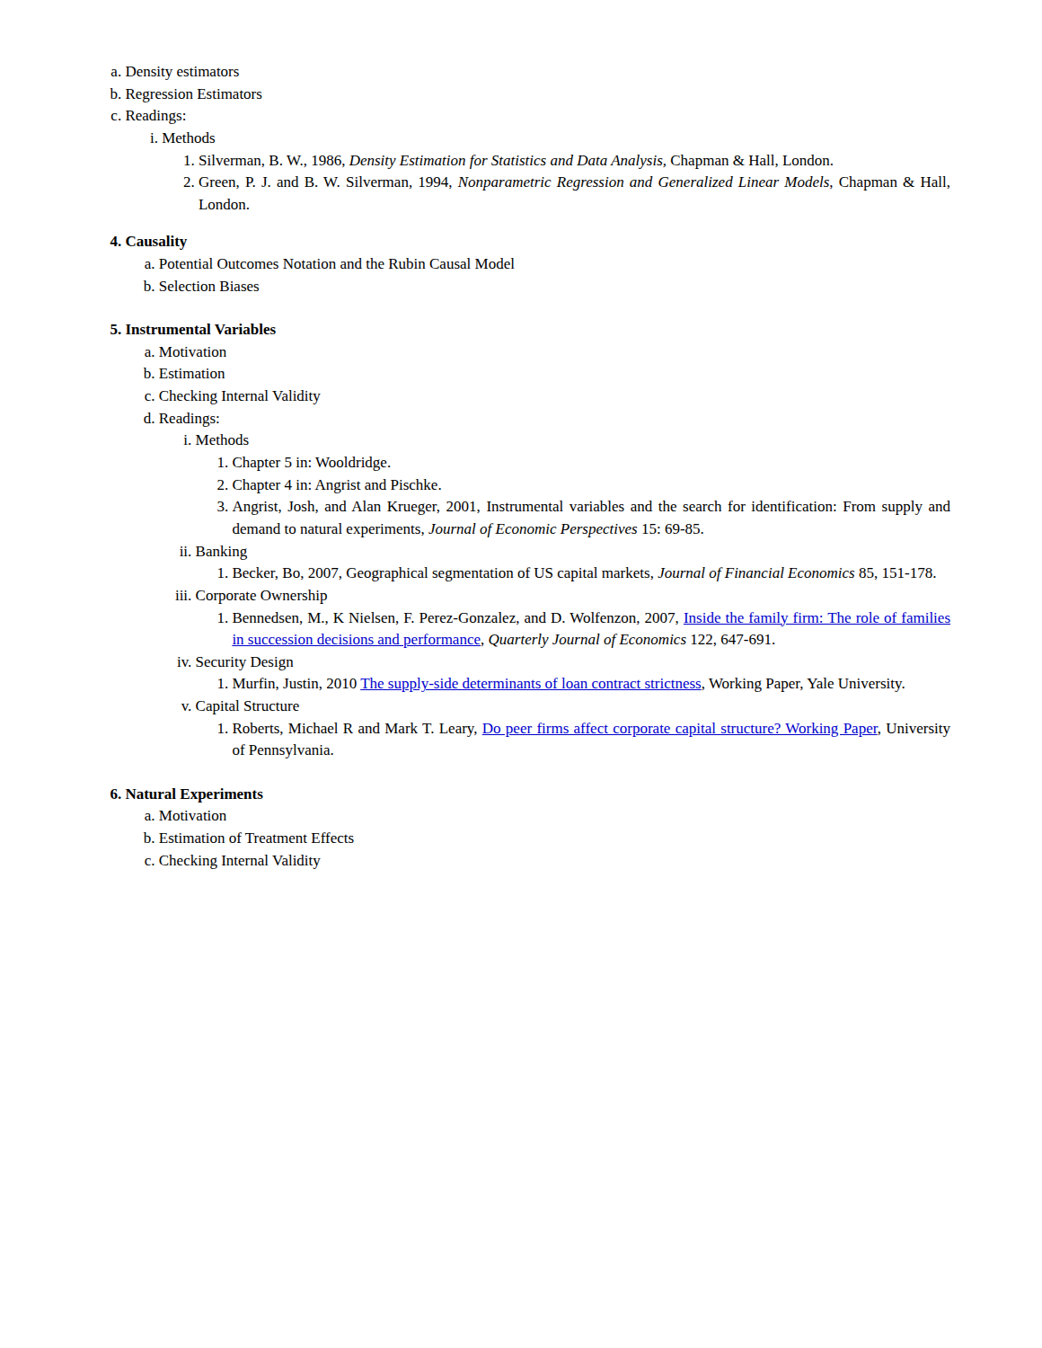Density estimators
Regression Estimators
Readings:
Methods
Silverman, B. W., 1986, Density Estimation for Statistics and Data Analysis, Chapman & Hall, London.
Green, P. J. and B. W. Silverman, 1994, Nonparametric Regression and Generalized Linear Models, Chapman & Hall, London.
Causality
Potential Outcomes Notation and the Rubin Causal Model
Selection Biases
Instrumental Variables
Motivation
Estimation
Checking Internal Validity
Readings:
Methods
Chapter 5 in: Wooldridge.
Chapter 4 in: Angrist and Pischke.
Angrist, Josh, and Alan Krueger, 2001, Instrumental variables and the search for identification: From supply and demand to natural experiments, Journal of Economic Perspectives 15: 69-85.
Banking
Becker, Bo, 2007, Geographical segmentation of US capital markets, Journal of Financial Economics 85, 151-178.
Corporate Ownership
Bennedsen, M., K Nielsen, F. Perez-Gonzalez, and D. Wolfenzon, 2007, Inside the family firm: The role of families in succession decisions and performance, Quarterly Journal of Economics 122, 647-691.
Security Design
Murfin, Justin, 2010 The supply-side determinants of loan contract strictness, Working Paper, Yale University.
Capital Structure
Roberts, Michael R and Mark T. Leary, Do peer firms affect corporate capital structure? Working Paper, University of Pennsylvania.
Natural Experiments
Motivation
Estimation of Treatment Effects
Checking Internal Validity